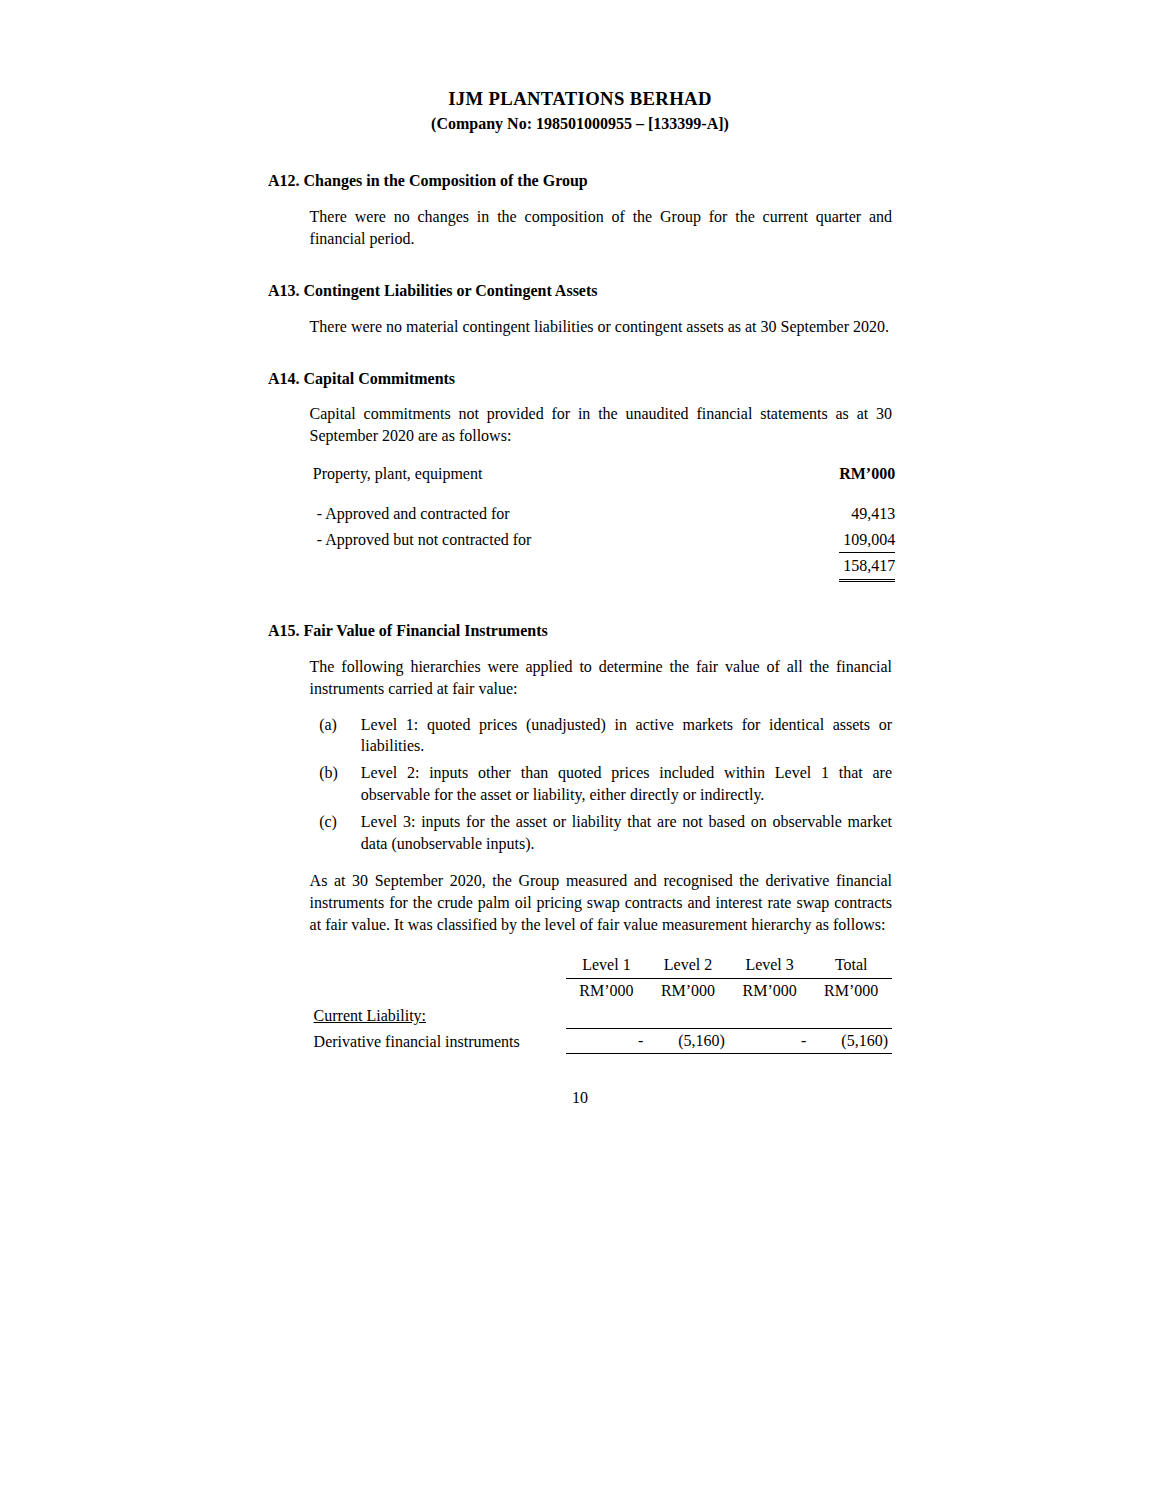IJM PLANTATIONS BERHAD
(Company No: 198501000955 – [133399-A])
A12. Changes in the Composition of the Group
There were no changes in the composition of the Group for the current quarter and financial period.
A13. Contingent Liabilities or Contingent Assets
There were no material contingent liabilities or contingent assets as at 30 September 2020.
A14. Capital Commitments
Capital commitments not provided for in the unaudited financial statements as at 30 September 2020 are as follows:
| Property, plant, equipment | | RM’000 |
| - Approved and contracted for | | 49,413 |
| - Approved but not contracted for | | 109,004 |
| | | 158,417 |
A15. Fair Value of Financial Instruments
The following hierarchies were applied to determine the fair value of all the financial instruments carried at fair value:
(a) Level 1: quoted prices (unadjusted) in active markets for identical assets or liabilities.
(b) Level 2: inputs other than quoted prices included within Level 1 that are observable for the asset or liability, either directly or indirectly.
(c) Level 3: inputs for the asset or liability that are not based on observable market data (unobservable inputs).
As at 30 September 2020, the Group measured and recognised the derivative financial instruments for the crude palm oil pricing swap contracts and interest rate swap contracts at fair value. It was classified by the level of fair value measurement hierarchy as follows:
| | Level 1 | Level 2 | Level 3 | Total |
| | RM’000 | RM’000 | RM’000 | RM’000 |
| Current Liability: | | | | |
| Derivative financial instruments | - | (5,160) | - | (5,160) |
10